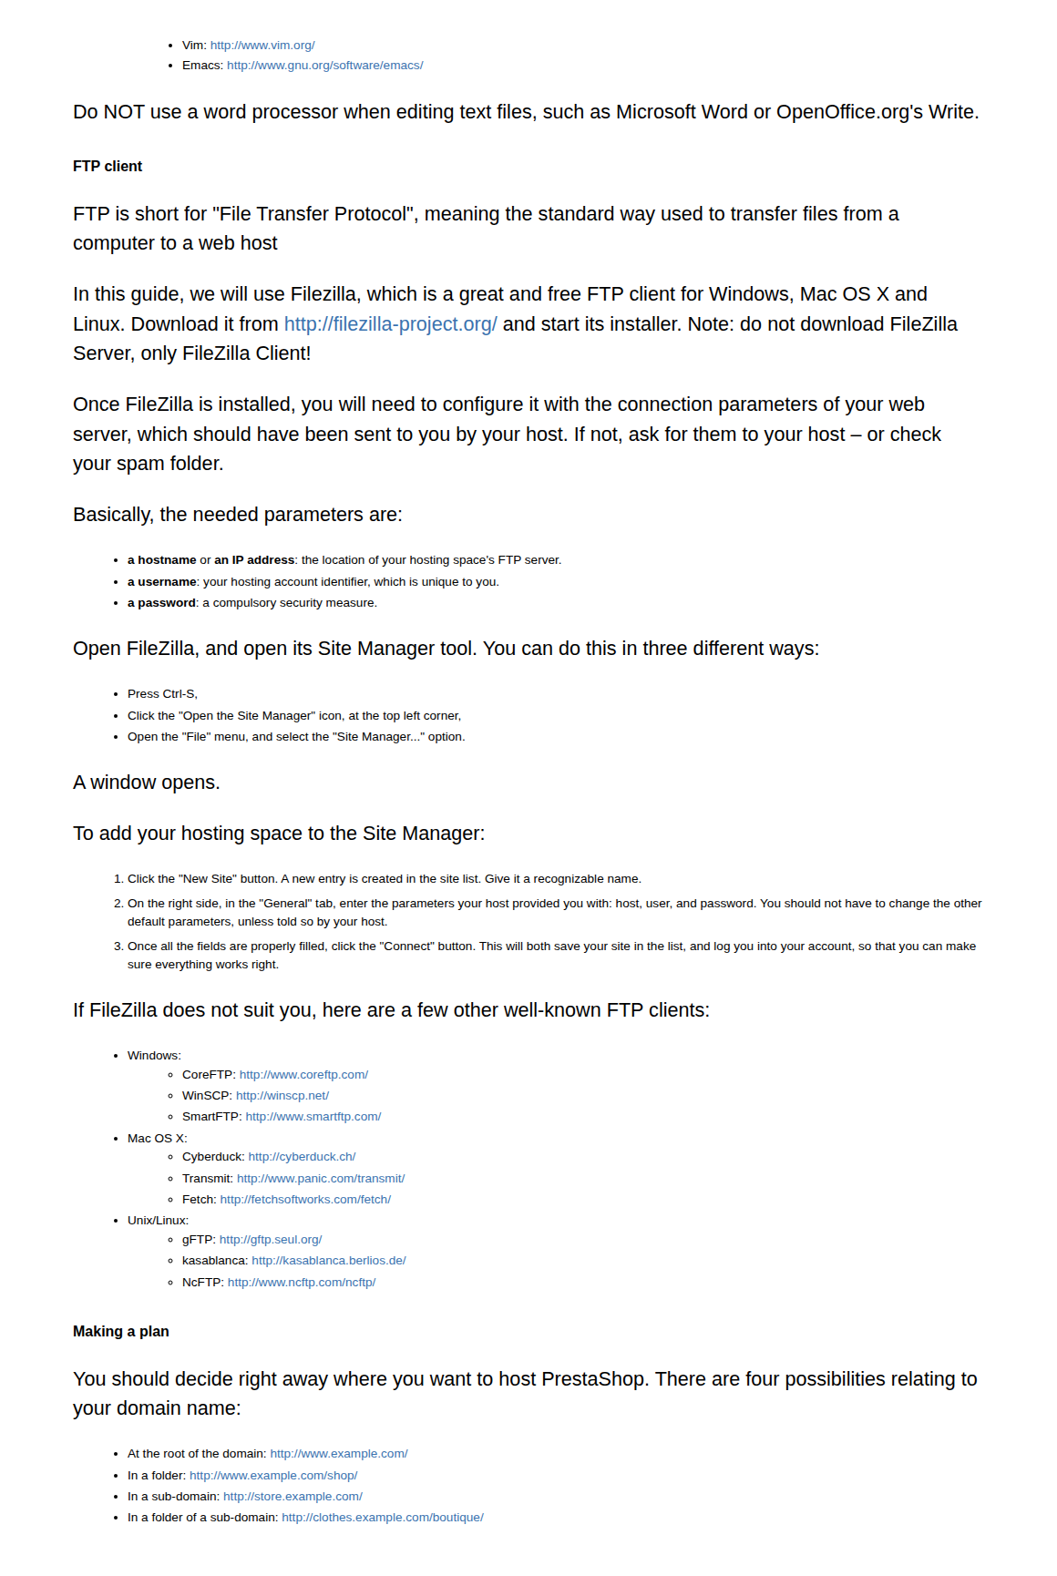Vim: http://www.vim.org/
Emacs: http://www.gnu.org/software/emacs/
Do NOT use a word processor when editing text files, such as Microsoft Word or OpenOffice.org's Write.
FTP client
FTP is short for "File Transfer Protocol", meaning the standard way used to transfer files from a computer to a web host
In this guide, we will use Filezilla, which is a great and free FTP client for Windows, Mac OS X and Linux. Download it from http://filezilla-project.org/ and start its installer. Note: do not download FileZilla Server, only FileZilla Client!
Once FileZilla is installed, you will need to configure it with the connection parameters of your web server, which should have been sent to you by your host. If not, ask for them to your host – or check your spam folder.
Basically, the needed parameters are:
a hostname or an IP address: the location of your hosting space's FTP server.
a username: your hosting account identifier, which is unique to you.
a password: a compulsory security measure.
Open FileZilla, and open its Site Manager tool. You can do this in three different ways:
Press Ctrl-S,
Click the "Open the Site Manager" icon, at the top left corner,
Open the "File" menu, and select the "Site Manager..." option.
A window opens.
To add your hosting space to the Site Manager:
Click the "New Site" button. A new entry is created in the site list. Give it a recognizable name.
On the right side, in the "General" tab, enter the parameters your host provided you with: host, user, and password. You should not have to change the other default parameters, unless told so by your host.
Once all the fields are properly filled, click the "Connect" button. This will both save your site in the list, and log you into your account, so that you can make sure everything works right.
If FileZilla does not suit you, here are a few other well-known FTP clients:
Windows:
CoreFTP: http://www.coreftp.com/
WinSCP: http://winscp.net/
SmartFTP: http://www.smartftp.com/
Mac OS X:
Cyberduck: http://cyberduck.ch/
Transmit: http://www.panic.com/transmit/
Fetch: http://fetchsoftworks.com/fetch/
Unix/Linux:
gFTP: http://gftp.seul.org/
kasablanca: http://kasablanca.berlios.de/
NcFTP: http://www.ncftp.com/ncftp/
Making a plan
You should decide right away where you want to host PrestaShop. There are four possibilities relating to your domain name:
At the root of the domain: http://www.example.com/
In a folder: http://www.example.com/shop/
In a sub-domain: http://store.example.com/
In a folder of a sub-domain: http://clothes.example.com/boutique/